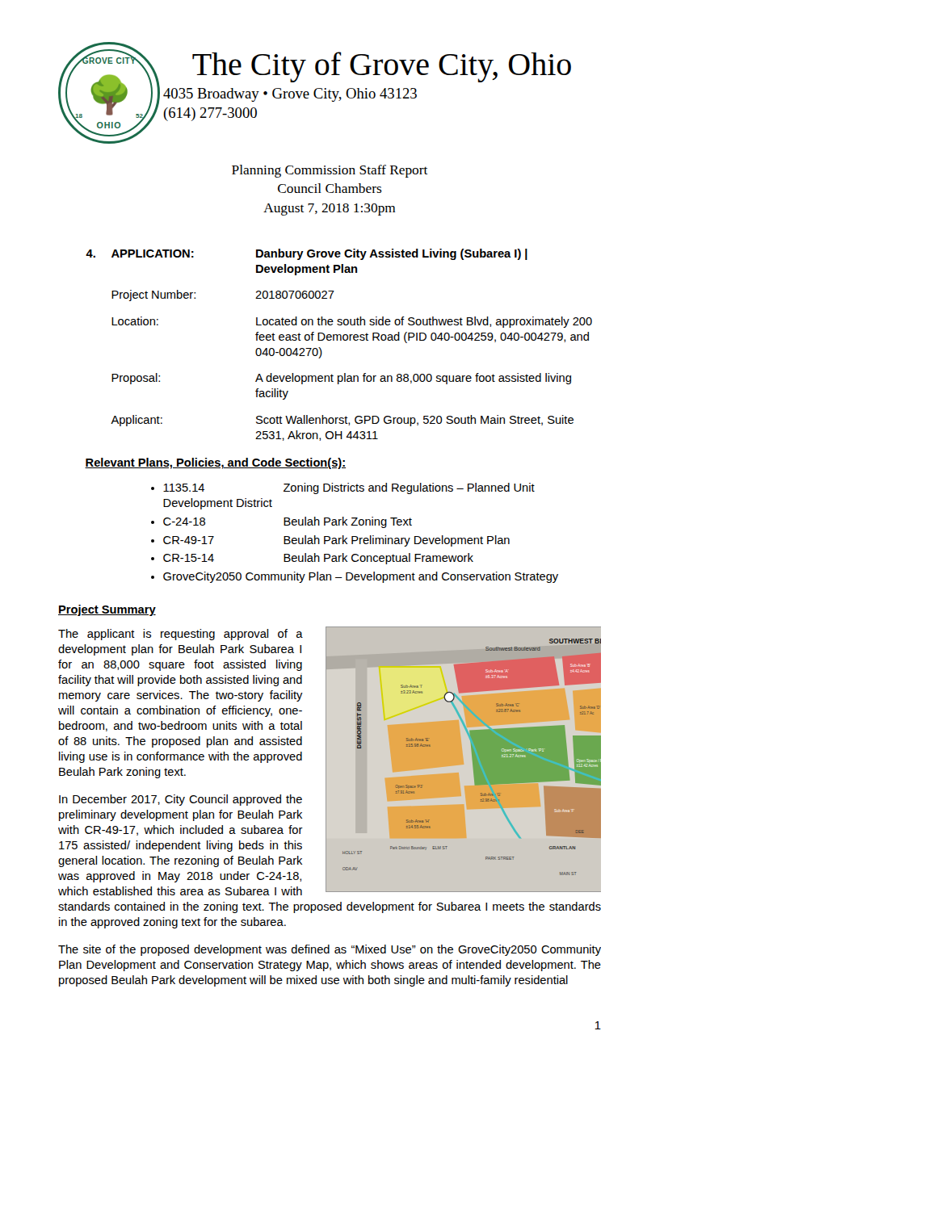GROVE CITY
🌳
18
52
OHIO
The City of Grove City, Ohio
4035 Broadway • Grove City, Ohio 43123
(614) 277-3000
Planning Commission Staff Report
Council Chambers
August 7, 2018 1:30pm
| 4. | APPLICATION: | Danbury Grove City Assisted Living (Subarea I) / Development Plan |
| | Project Number: | 201807060027 |
| | Location: | Located on the south side of Southwest Blvd, approximately 200 feet east of Demorest Road (PID 040-004259, 040-004279, and 040-004270) |
| | Proposal: | A development plan for an 88,000 square foot assisted living facility |
| | Applicant: | Scott Wallenhorst, GPD Group, 520 South Main Street, Suite 2531, Akron, OH 44311 |
Relevant Plans, Policies, and Code Section(s):
1135.14 Zoning Districts and Regulations – Planned Unit Development District
C-24-18 Beulah Park Zoning Text
CR-49-17 Beulah Park Preliminary Development Plan
CR-15-14 Beulah Park Conceptual Framework
GroveCity2050 Community Plan – Development and Conservation Strategy
Project Summary
The applicant is requesting approval of a development plan for Beulah Park Subarea I for an 88,000 square foot assisted living facility that will provide both assisted living and memory care services. The two-story facility will contain a combination of efficiency, one-bedroom, and two-bedroom units with a total of 88 units. The proposed plan and assisted living use is in conformance with the approved Beulah Park zoning text.
In December 2017, City Council approved the preliminary development plan for Beulah Park with CR-49-17, which included a subarea for 175 assisted/ independent living beds in this general location. The rezoning of Beulah Park was approved in May 2018 under C-24-18, which established this area as Subarea I with standards contained in the zoning text. The proposed development for Subarea I meets the standards in the approved zoning text for the subarea.
The site of the proposed development was defined as “Mixed Use” on the GroveCity2050 Community Plan Development and Conservation Strategy Map, which shows areas of intended development. The proposed Beulah Park development will be mixed use with both single and multi-family residential
1